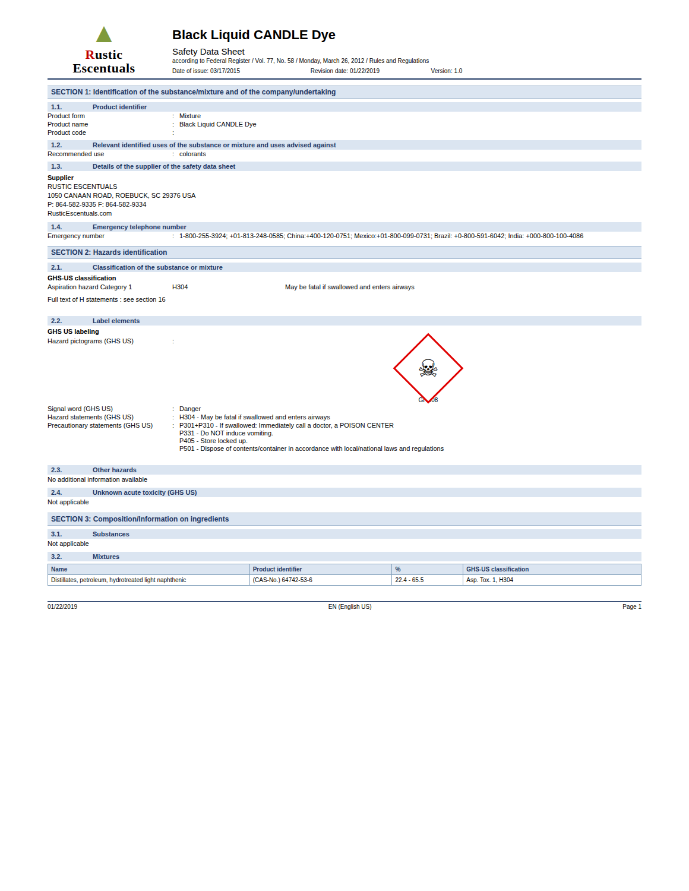▲
Rustic
Escentuals
Black Liquid CANDLE Dye
Safety Data Sheet
according to Federal Register / Vol. 77, No. 58 / Monday, March 26, 2012 / Rules and Regulations
Date of issue: 03/17/2015 Revision date: 01/22/2019 Version: 1.0
SECTION 1: Identification of the substance/mixture and of the company/undertaking
1.1. Product identifier
Product form
:
Mixture
Product name
:
Black Liquid CANDLE Dye
Product code
:
1.2. Relevant identified uses of the substance or mixture and uses advised against
Recommended use
:
colorants
1.3. Details of the supplier of the safety data sheet
Supplier
RUSTIC ESCENTUALS
1050 CANAAN ROAD, ROEBUCK, SC 29376 USA
P: 864-582-9335 F: 864-582-9334
RusticEscentuals.com
1.4. Emergency telephone number
Emergency number
:
1-800-255-3924; +01-813-248-0585; China:+400-120-0751; Mexico:+01-800-099-0731; Brazil: +0-800-591-6042; India: +000-800-100-4086
SECTION 2: Hazards identification
2.1. Classification of the substance or mixture
GHS-US classification
Aspiration hazard Category 1
H304
May be fatal if swallowed and enters airways
Full text of H statements : see section 16
2.2. Label elements
GHS US labeling
Hazard pictograms (GHS US)
:
☠
GHS08
Signal word (GHS US)
:
Danger
Hazard statements (GHS US)
:
H304 - May be fatal if swallowed and enters airways
Precautionary statements (GHS US)
:
P301+P310 - If swallowed: Immediately call a doctor, a POISON CENTER
P331 - Do NOT induce vomiting.
P405 - Store locked up.
P501 - Dispose of contents/container in accordance with local/national laws and regulations
2.3. Other hazards
No additional information available
2.4. Unknown acute toxicity (GHS US)
Not applicable
SECTION 3: Composition/Information on ingredients
3.1. Substances
Not applicable
3.2. Mixtures
| Name | Product identifier | % | GHS-US classification |
| --- | --- | --- | --- |
| Distillates, petroleum, hydrotreated light naphthenic | (CAS-No.) 64742-53-6 | 22.4 - 65.5 | Asp. Tox. 1, H304 |
01/22/2019 EN (English US) Page 1